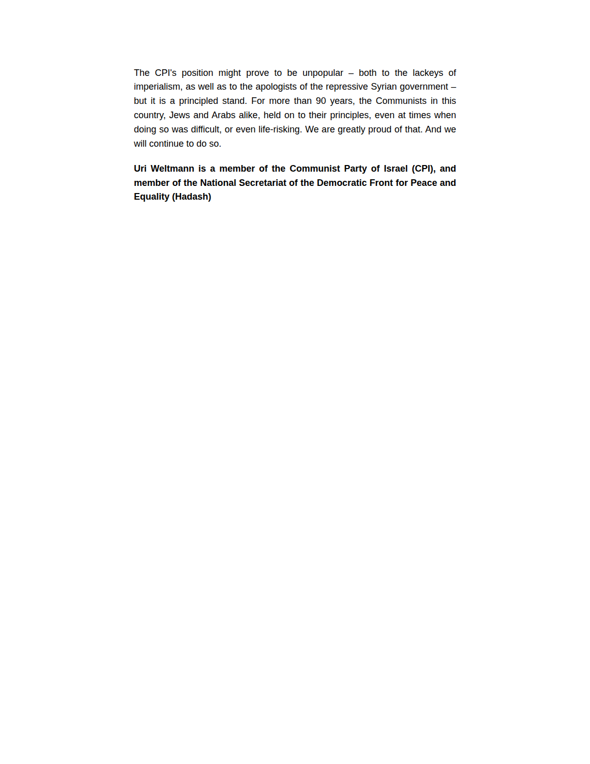The CPI's position might prove to be unpopular – both to the lackeys of imperialism, as well as to the apologists of the repressive Syrian government – but it is a principled stand. For more than 90 years, the Communists in this country, Jews and Arabs alike, held on to their principles, even at times when doing so was difficult, or even life-risking. We are greatly proud of that. And we will continue to do so.
Uri Weltmann is a member of the Communist Party of Israel (CPI), and member of the National Secretariat of the Democratic Front for Peace and Equality (Hadash)